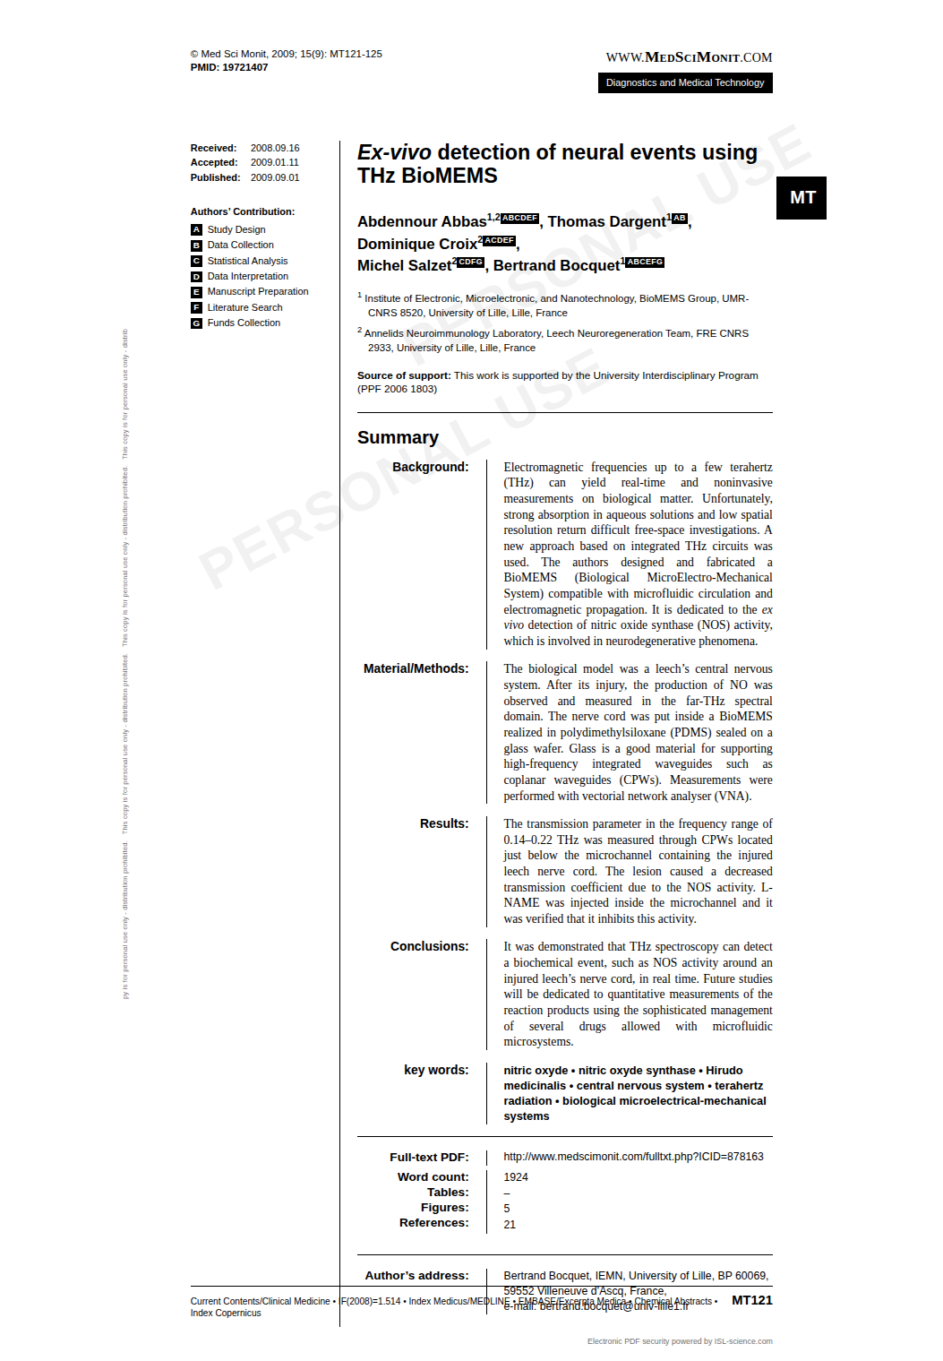py is for personal use only - distribution prohibited. This copy is for personal use only - distribution prohibited. This copy is for personal use only - distribution prohibited. This copy is for personal use only - distrib
PERSONAL USE
PERSONAL USE
MT
© Med Sci Monit, 2009; 15(9): MT121-125
PMID: 19721407
WWW. Med Sci Monit.COM
Diagnostics and Medical Technology
| Received: | 2008.09.16 |
| Accepted: | 2009.01.11 |
| Published: | 2009.09.01 |
Authors’ Contribution:
AStudy Design
BData Collection
CStatistical Analysis
DData Interpretation
EManuscript Preparation
FLiterature Search
GFunds Collection
Ex-vivo detection of neural events using THz BioMEMS
Abdennour Abbas1,2ABCDEF, Thomas Dargent1AB, Dominique Croix2ACDEF,
Michel Salzet2CDFG, Bertrand Bocquet1ABCEFG
1 Institute of Electronic, Microelectronic, and Nanotechnology, BioMEMS Group, UMR-CNRS 8520, University of Lille, Lille, France
2 Annelids Neuroimmunology Laboratory, Leech Neuroregeneration Team, FRE CNRS 2933, University of Lille, Lille, France
Source of support: This work is supported by the University Interdisciplinary Program (PPF 2006 1803)
Summary
Background:
Electromagnetic frequencies up to a few terahertz (THz) can yield real-time and noninvasive measurements on biological matter. Unfortunately, strong absorption in aqueous solutions and low spatial resolution return difficult free-space investigations. A new approach based on integrated THz circuits was used. The authors designed and fabricated a BioMEMS (Biological MicroElectro-Mechanical System) compatible with microfluidic circulation and electromagnetic propagation. It is dedicated to the ex vivo detection of nitric oxide synthase (NOS) activity, which is involved in neurodegenerative phenomena.
Material/Methods:
The biological model was a leech’s central nervous system. After its injury, the production of NO was observed and measured in the far-THz spectral domain. The nerve cord was put inside a BioMEMS realized in polydimethylsiloxane (PDMS) sealed on a glass wafer. Glass is a good material for supporting high-frequency integrated waveguides such as coplanar waveguides (CPWs). Measurements were performed with vectorial network analyser (VNA).
Results:
The transmission parameter in the frequency range of 0.14–0.22 THz was measured through CPWs located just below the microchannel containing the injured leech nerve cord. The lesion caused a decreased transmission coefficient due to the NOS activity. L-NAME was injected inside the microchannel and it was verified that it inhibits this activity.
Conclusions:
It was demonstrated that THz spectroscopy can detect a biochemical event, such as NOS activity around an injured leech’s nerve cord, in real time. Future studies will be dedicated to quantitative measurements of the reaction products using the sophisticated management of several drugs allowed with microfluidic microsystems.
key words:
nitric oxyde • nitric oxyde synthase • Hirudo medicinalis • central nervous system • terahertz radiation • biological microelectrical-mechanical systems
Full-text PDF:
http://www.medscimonit.com/fulltxt.php?ICID=878163
Word count:
Tables:
Figures:
References:
1924
–
5
21
Author’s address:
Bertrand Bocquet, IEMN, University of Lille, BP 60069, 59552 Villeneuve d’Ascq, France,
e-mail: bertrand.bocquet@univ-lille1.fr
Current Contents/Clinical Medicine • IF(2008)=1.514 • Index Medicus/MEDLINE • EMBASE/Excerpta Medica • Chemical Abstracts • Index Copernicus
MT121
Electronic PDF security powered by ISL-science.com